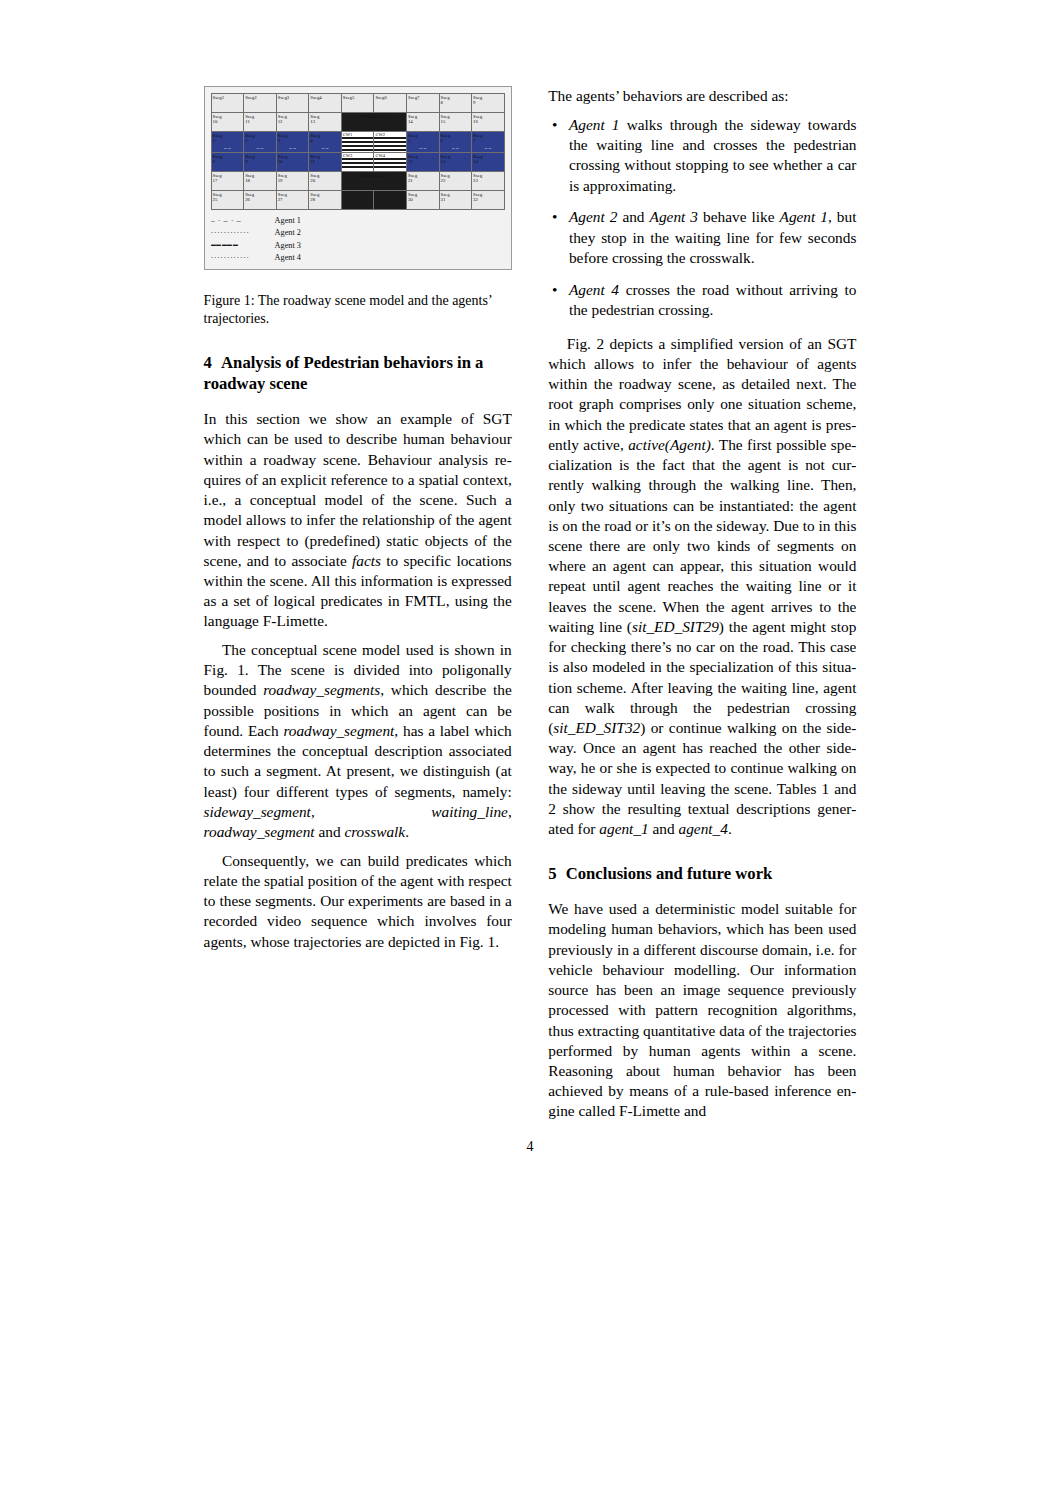| Sseg1 | Sseg2 | Sseg3 | Sseg4 | Sseg5 | Sseg6 | Sseg7 | Sseg 8 | Sseg 9 |
| Sseg 10 | Sseg 11 | Sseg 12 | Sseg 13 | Waiting Line | Sseg 14 | Sseg 15 | Sseg 16 |
| Rseg 1 – – | Rseg 2 – – | Rseg 3 – – | Rseg 4 – – | CW1 | CW2 | Rseg 5 – – | Rseg 6 – – | Rseg 7 – – |
| Rseg 8 | Rseg 9 | Rseg 10 | Rseg 11 | CW3 | CW4 | Rseg 12 | Rseg 13 | Rseg 14 |
| Sseg 17 | Sseg 18 | Sseg 19 | Sseg 20 | Waiting Line 2 | Sseg 21 | Sseg 22 | Sseg 23 |
| Sseg 25 | Sseg 26 | Sseg 27 | Sseg 28 | | | Sseg 30 | Sseg 31 | Sseg 32 |
– · – · –
············
━━━━━
············
Agent 1
Agent 2
Agent 3
Agent 4
Figure 1: The roadway scene model and the agents’ trajectories.
4 Analysis of Pedestrian behaviors in a roadway scene
In this section we show an example of SGT which can be used to describe human behaviour within a roadway scene. Behaviour analysis requires of an explicit reference to a spatial context, i.e., a conceptual model of the scene. Such a model allows to infer the relationship of the agent with respect to (predefined) static objects of the scene, and to associate facts to specific locations within the scene. All this information is expressed as a set of logical predicates in FMTL, using the language F-Limette.
The conceptual scene model used is shown in Fig. 1. The scene is divided into poligonally bounded roadway_segments, which describe the possible positions in which an agent can be found. Each roadway_segment, has a label which determines the conceptual description associated to such a segment. At present, we distinguish (at least) four different types of segments, namely: sideway_segment, waiting_line, roadway_segment and crosswalk.
Consequently, we can build predicates which relate the spatial position of the agent with respect to these segments. Our experiments are based in a recorded video sequence which involves four agents, whose trajectories are depicted in Fig. 1.
The agents’ behaviors are described as:
Agent 1 walks through the sideway towards the waiting line and crosses the pedestrian crossing without stopping to see whether a car is approximating.
Agent 2 and Agent 3 behave like Agent 1, but they stop in the waiting line for few seconds before crossing the crosswalk.
Agent 4 crosses the road without arriving to the pedestrian crossing.
Fig. 2 depicts a simplified version of an SGT which allows to infer the behaviour of agents within the roadway scene, as detailed next. The root graph comprises only one situation scheme, in which the predicate states that an agent is presently active, active(Agent). The first possible specialization is the fact that the agent is not currently walking through the walking line. Then, only two situations can be instantiated: the agent is on the road or it’s on the sideway. Due to in this scene there are only two kinds of segments on where an agent can appear, this situation would repeat until agent reaches the waiting line or it leaves the scene. When the agent arrives to the waiting line (sit_ED_SIT29) the agent might stop for checking there’s no car on the road. This case is also modeled in the specialization of this situation scheme. After leaving the waiting line, agent can walk through the pedestrian crossing (sit_ED_SIT32) or continue walking on the sideway. Once an agent has reached the other sideway, he or she is expected to continue walking on the sideway until leaving the scene. Tables 1 and 2 show the resulting textual descriptions generated for agent_1 and agent_4.
5 Conclusions and future work
We have used a deterministic model suitable for modeling human behaviors, which has been used previously in a different discourse domain, i.e. for vehicle behaviour modelling. Our information source has been an image sequence previously processed with pattern recognition algorithms, thus extracting quantitative data of the trajectories performed by human agents within a scene. Reasoning about human behavior has been achieved by means of a rule-based inference engine called F-Limette and
4